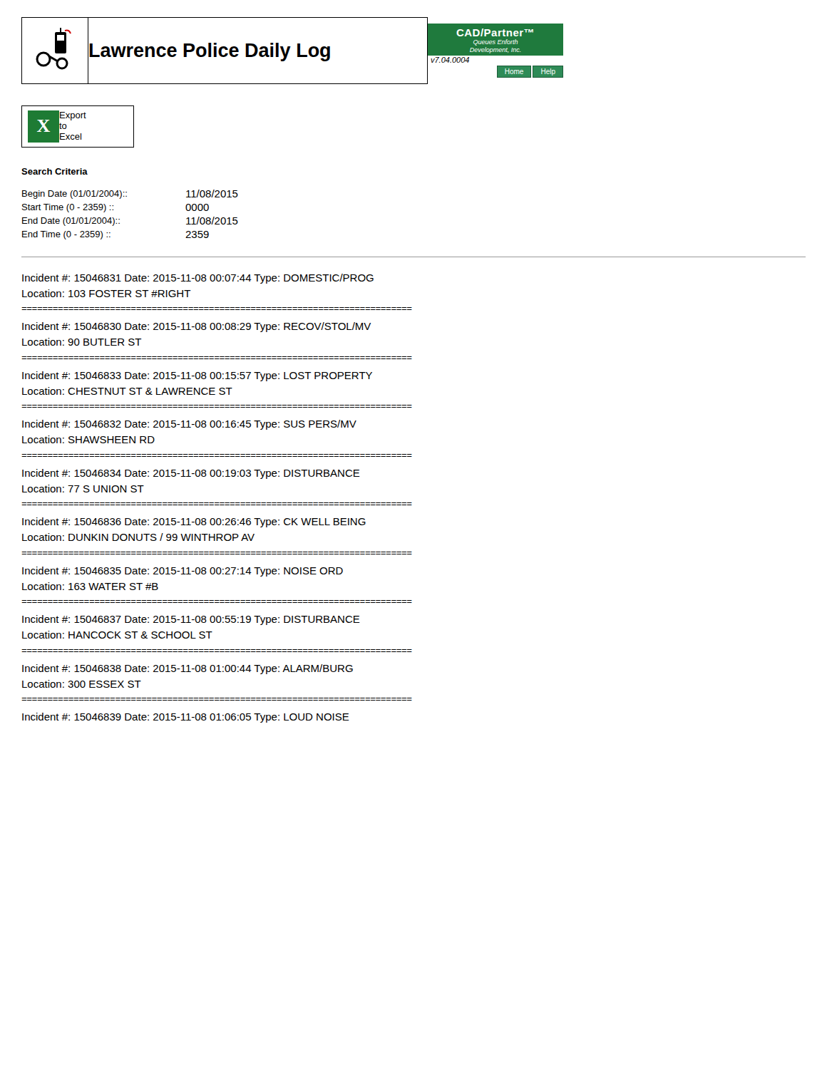| | Lawrence Police Daily Log | CAD/Partner™ Queues Enforth Development, Inc. v7.04.0004 Home Help |
| X | Export to Excel |
Search Criteria
| Begin Date (01/01/2004):: | 11/08/2015 |
| Start Time (0 - 2359) :: | 0000 |
| End Date (01/01/2004):: | 11/08/2015 |
| End Time (0 - 2359) :: | 2359 |
Incident #: 15046831 Date: 2015-11-08 00:07:44 Type: DOMESTIC/PROG
Location: 103 FOSTER ST #RIGHT
===========================================================================
Incident #: 15046830 Date: 2015-11-08 00:08:29 Type: RECOV/STOL/MV
Location: 90 BUTLER ST
===========================================================================
Incident #: 15046833 Date: 2015-11-08 00:15:57 Type: LOST PROPERTY
Location: CHESTNUT ST & LAWRENCE ST
===========================================================================
Incident #: 15046832 Date: 2015-11-08 00:16:45 Type: SUS PERS/MV
Location: SHAWSHEEN RD
===========================================================================
Incident #: 15046834 Date: 2015-11-08 00:19:03 Type: DISTURBANCE
Location: 77 S UNION ST
===========================================================================
Incident #: 15046836 Date: 2015-11-08 00:26:46 Type: CK WELL BEING
Location: DUNKIN DONUTS / 99 WINTHROP AV
===========================================================================
Incident #: 15046835 Date: 2015-11-08 00:27:14 Type: NOISE ORD
Location: 163 WATER ST #B
===========================================================================
Incident #: 15046837 Date: 2015-11-08 00:55:19 Type: DISTURBANCE
Location: HANCOCK ST & SCHOOL ST
===========================================================================
Incident #: 15046838 Date: 2015-11-08 01:00:44 Type: ALARM/BURG
Location: 300 ESSEX ST
===========================================================================
Incident #: 15046839 Date: 2015-11-08 01:06:05 Type: LOUD NOISE